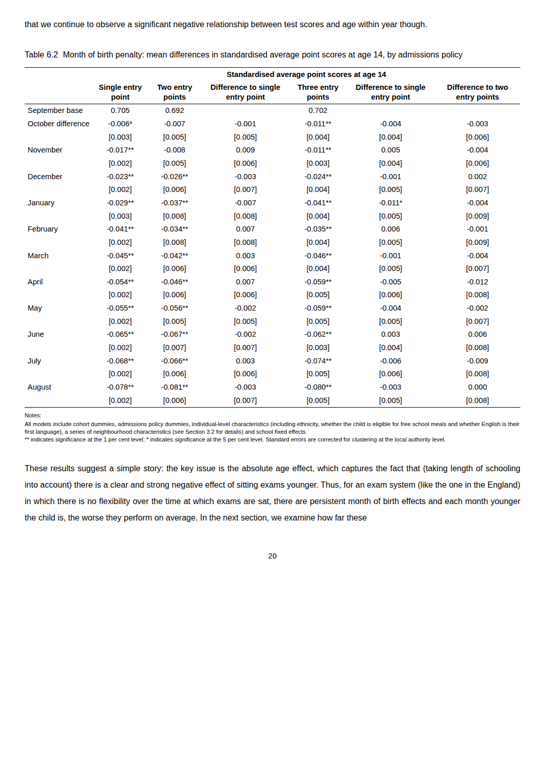that we continue to observe a significant negative relationship between test scores and age within year though.
Table 6.2 Month of birth penalty: mean differences in standardised average point scores at age 14, by admissions policy
| | Standardised average point scores at age 14 |
| --- | --- |
| | Single entry point | Two entry points | Difference to single entry point | Three entry points | Difference to single entry point | Difference to two entry points |
| September base | 0.705 | 0.692 | | 0.702 | | |
| October difference | -0.006* | -0.007 | -0.001 | -0.011** | -0.004 | -0.003 |
| | [0.003] | [0.005] | [0.005] | [0.004] | [0.004] | [0.006] |
| November | -0.017** | -0.008 | 0.009 | -0.011** | 0.005 | -0.004 |
| | [0.002] | [0.005] | [0.006] | [0.003] | [0.004] | [0.006] |
| December | -0.023** | -0.026** | -0.003 | -0.024** | -0.001 | 0.002 |
| | [0.002] | [0.006] | [0.007] | [0.004] | [0.005] | [0.007] |
| January | -0.029** | -0.037** | -0.007 | -0.041** | -0.011* | -0.004 |
| | [0.003] | [0.008] | [0.008] | [0.004] | [0.005] | [0.009] |
| February | -0.041** | -0.034** | 0.007 | -0.035** | 0.006 | -0.001 |
| | [0.002] | [0.008] | [0.008] | [0.004] | [0.005] | [0.009] |
| March | -0.045** | -0.042** | 0.003 | -0.046** | -0.001 | -0.004 |
| | [0.002] | [0.006] | [0.006] | [0.004] | [0.005] | [0.007] |
| April | -0.054** | -0.046** | 0.007 | -0.059** | -0.005 | -0.012 |
| | [0.002] | [0.006] | [0.006] | [0.005] | [0.006] | [0.008] |
| May | -0.055** | -0.056** | -0.002 | -0.059** | -0.004 | -0.002 |
| | [0.002] | [0.005] | [0.005] | [0.005] | [0.005] | [0.007] |
| June | -0.065** | -0.067** | -0.002 | -0.062** | 0.003 | 0.006 |
| | [0.002] | [0.007] | [0.007] | [0.003] | [0.004] | [0.008] |
| July | -0.068** | -0.066** | 0.003 | -0.074** | -0.006 | -0.009 |
| | [0.002] | [0.006] | [0.006] | [0.005] | [0.006] | [0.008] |
| August | -0.078** | -0.081** | -0.003 | -0.080** | -0.003 | 0.000 |
| | [0.002] | [0.006] | [0.007] | [0.005] | [0.005] | [0.008] |
Notes:
All models include cohort dummies, admissions policy dummies, individual-level characteristics (including ethnicity, whether the child is eligible for free school meals and whether English is their first language), a series of neighbourhood characteristics (see Section 3.2 for details) and school fixed effects.
** indicates significance at the 1 per cent level; * indicates significance at the 5 per cent level. Standard errors are corrected for clustering at the local authority level.
These results suggest a simple story: the key issue is the absolute age effect, which captures the fact that (taking length of schooling into account) there is a clear and strong negative effect of sitting exams younger. Thus, for an exam system (like the one in the England) in which there is no flexibility over the time at which exams are sat, there are persistent month of birth effects and each month younger the child is, the worse they perform on average. In the next section, we examine how far these
20